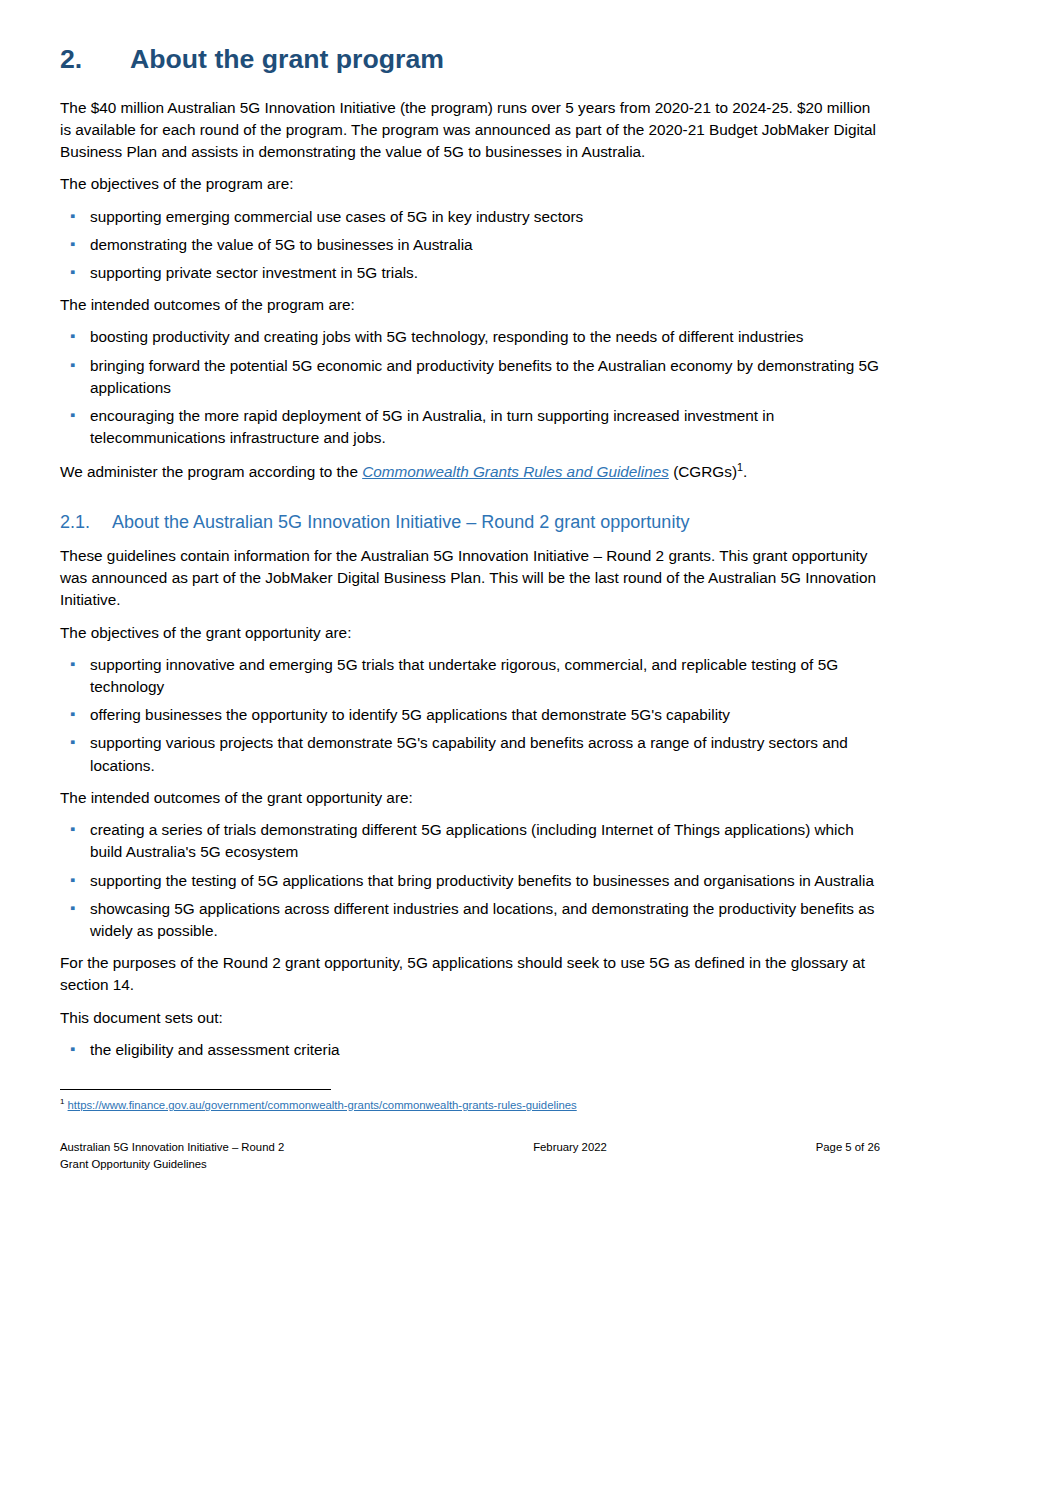2. About the grant program
The $40 million Australian 5G Innovation Initiative (the program) runs over 5 years from 2020-21 to 2024-25. $20 million is available for each round of the program. The program was announced as part of the 2020-21 Budget JobMaker Digital Business Plan and assists in demonstrating the value of 5G to businesses in Australia.
The objectives of the program are:
supporting emerging commercial use cases of 5G in key industry sectors
demonstrating the value of 5G to businesses in Australia
supporting private sector investment in 5G trials.
The intended outcomes of the program are:
boosting productivity and creating jobs with 5G technology, responding to the needs of different industries
bringing forward the potential 5G economic and productivity benefits to the Australian economy by demonstrating 5G applications
encouraging the more rapid deployment of 5G in Australia, in turn supporting increased investment in telecommunications infrastructure and jobs.
We administer the program according to the Commonwealth Grants Rules and Guidelines (CGRGs)1.
2.1. About the Australian 5G Innovation Initiative – Round 2 grant opportunity
These guidelines contain information for the Australian 5G Innovation Initiative – Round 2 grants. This grant opportunity was announced as part of the JobMaker Digital Business Plan. This will be the last round of the Australian 5G Innovation Initiative.
The objectives of the grant opportunity are:
supporting innovative and emerging 5G trials that undertake rigorous, commercial, and replicable testing of 5G technology
offering businesses the opportunity to identify 5G applications that demonstrate 5G's capability
supporting various projects that demonstrate 5G's capability and benefits across a range of industry sectors and locations.
The intended outcomes of the grant opportunity are:
creating a series of trials demonstrating different 5G applications (including Internet of Things applications) which build Australia's 5G ecosystem
supporting the testing of 5G applications that bring productivity benefits to businesses and organisations in Australia
showcasing 5G applications across different industries and locations, and demonstrating the productivity benefits as widely as possible.
For the purposes of the Round 2 grant opportunity, 5G applications should seek to use 5G as defined in the glossary at section 14.
This document sets out:
the eligibility and assessment criteria
1 https://www.finance.gov.au/government/commonwealth-grants/commonwealth-grants-rules-guidelines
Australian 5G Innovation Initiative – Round 2
Grant Opportunity Guidelines
February 2022
Page 5 of 26